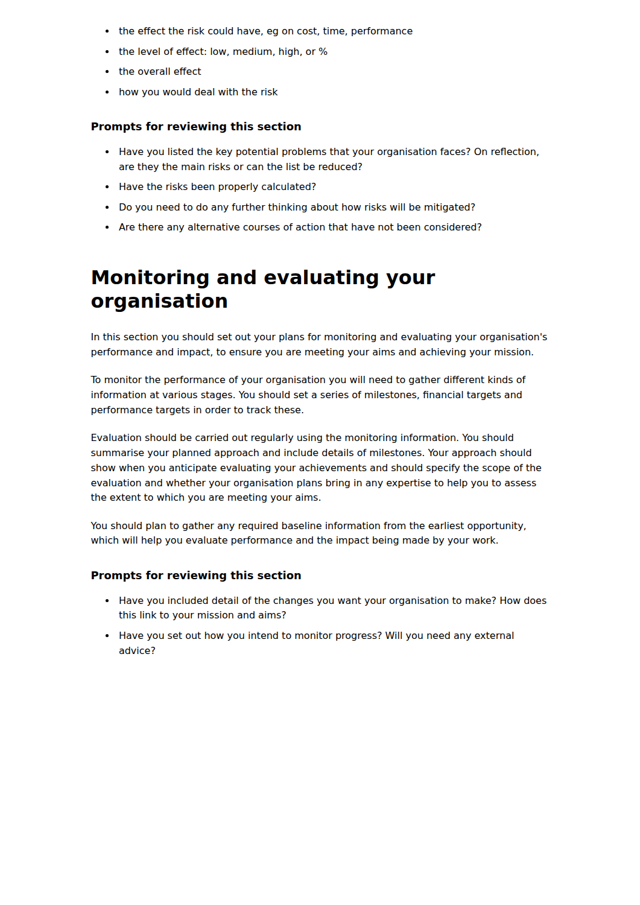the effect the risk could have, eg on cost, time, performance
the level of effect: low, medium, high, or %
the overall effect
how you would deal with the risk
Prompts for reviewing this section
Have you listed the key potential problems that your organisation faces? On reflection, are they the main risks or can the list be reduced?
Have the risks been properly calculated?
Do you need to do any further thinking about how risks will be mitigated?
Are there any alternative courses of action that have not been considered?
Monitoring and evaluating your organisation
In this section you should set out your plans for monitoring and evaluating your organisation's performance and impact, to ensure you are meeting your aims and achieving your mission.
To monitor the performance of your organisation you will need to gather different kinds of information at various stages. You should set a series of milestones, financial targets and performance targets in order to track these.
Evaluation should be carried out regularly using the monitoring information. You should summarise your planned approach and include details of milestones. Your approach should show when you anticipate evaluating your achievements and should specify the scope of the evaluation and whether your organisation plans bring in any expertise to help you to assess the extent to which you are meeting your aims.
You should plan to gather any required baseline information from the earliest opportunity, which will help you evaluate performance and the impact being made by your work.
Prompts for reviewing this section
Have you included detail of the changes you want your organisation to make? How does this link to your mission and aims?
Have you set out how you intend to monitor progress? Will you need any external advice?